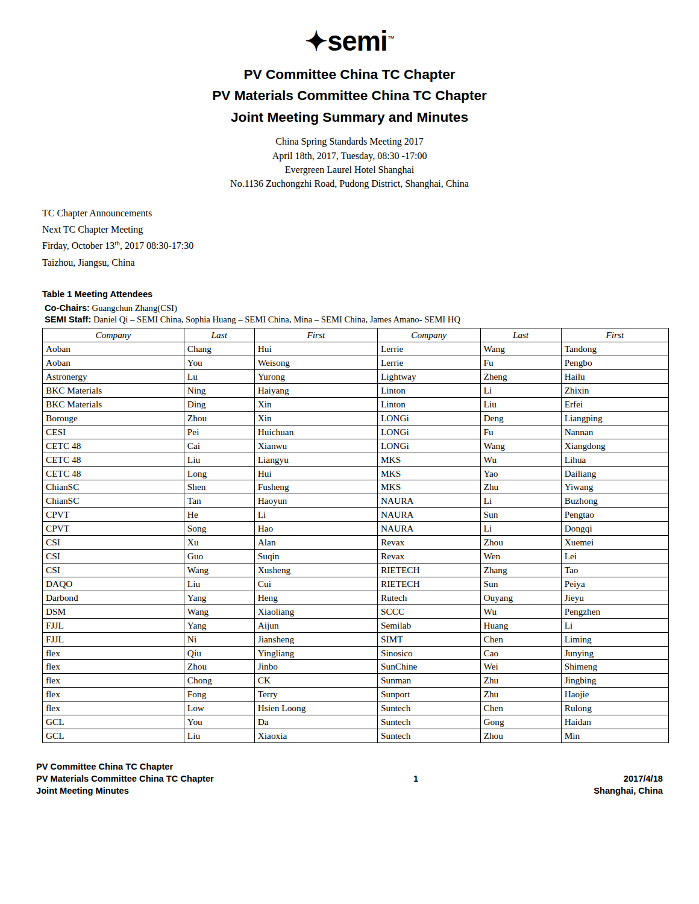✦semi™
PV Committee China TC Chapter
PV Materials Committee China TC Chapter
Joint Meeting Summary and Minutes
China Spring Standards Meeting 2017
April 18th, 2017, Tuesday, 08:30 -17:00
Evergreen Laurel Hotel Shanghai
No.1136 Zuchongzhi Road, Pudong District, Shanghai, China
TC Chapter Announcements
Next TC Chapter Meeting
Firday, October 13th, 2017 08:30-17:30
Taizhou, Jiangsu, China
Table 1 Meeting Attendees
Co-Chairs: Guangchun Zhang(CSI)
SEMI Staff: Daniel Qi – SEMI China, Sophia Huang – SEMI China, Mina – SEMI China, James Amano- SEMI HQ
| Company | Last | First | Company | Last | First |
| --- | --- | --- | --- | --- | --- |
| Aoban | Chang | Hui | Lerrie | Wang | Tandong |
| Aoban | You | Weisong | Lerrie | Fu | Pengbo |
| Astronergy | Lu | Yurong | Lightway | Zheng | Hailu |
| BKC Materials | Ning | Haiyang | Linton | Li | Zhixin |
| BKC Materials | Ding | Xin | Linton | Liu | Erfei |
| Borouge | Zhou | Xin | LONGi | Deng | Liangping |
| CESI | Pei | Huichuan | LONGi | Fu | Nannan |
| CETC 48 | Cai | Xianwu | LONGi | Wang | Xiangdong |
| CETC 48 | Liu | Liangyu | MKS | Wu | Lihua |
| CETC 48 | Long | Hui | MKS | Yao | Dailiang |
| ChianSC | Shen | Fusheng | MKS | Zhu | Yiwang |
| ChianSC | Tan | Haoyun | NAURA | Li | Buzhong |
| CPVT | He | Li | NAURA | Sun | Pengtao |
| CPVT | Song | Hao | NAURA | Li | Dongqi |
| CSI | Xu | Alan | Revax | Zhou | Xuemei |
| CSI | Guo | Suqin | Revax | Wen | Lei |
| CSI | Wang | Xusheng | RIETECH | Zhang | Tao |
| DAQO | Liu | Cui | RIETECH | Sun | Peiya |
| Darbond | Yang | Heng | Rutech | Ouyang | Jieyu |
| DSM | Wang | Xiaoliang | SCCC | Wu | Pengzhen |
| FJJL | Yang | Aijun | Semilab | Huang | Li |
| FJJL | Ni | Jiansheng | SIMT | Chen | Liming |
| flex | Qiu | Yingliang | Sinosico | Cao | Junying |
| flex | Zhou | Jinbo | SunChine | Wei | Shimeng |
| flex | Chong | CK | Sunman | Zhu | Jingbing |
| flex | Fong | Terry | Sunport | Zhu | Haojie |
| flex | Low | Hsien Loong | Suntech | Chen | Rulong |
| GCL | You | Da | Suntech | Gong | Haidan |
| GCL | Liu | Xiaoxia | Suntech | Zhou | Min |
PV Committee China TC Chapter
PV Materials Committee China TC Chapter
Joint Meeting Minutes
1
2017/4/18
Shanghai, China